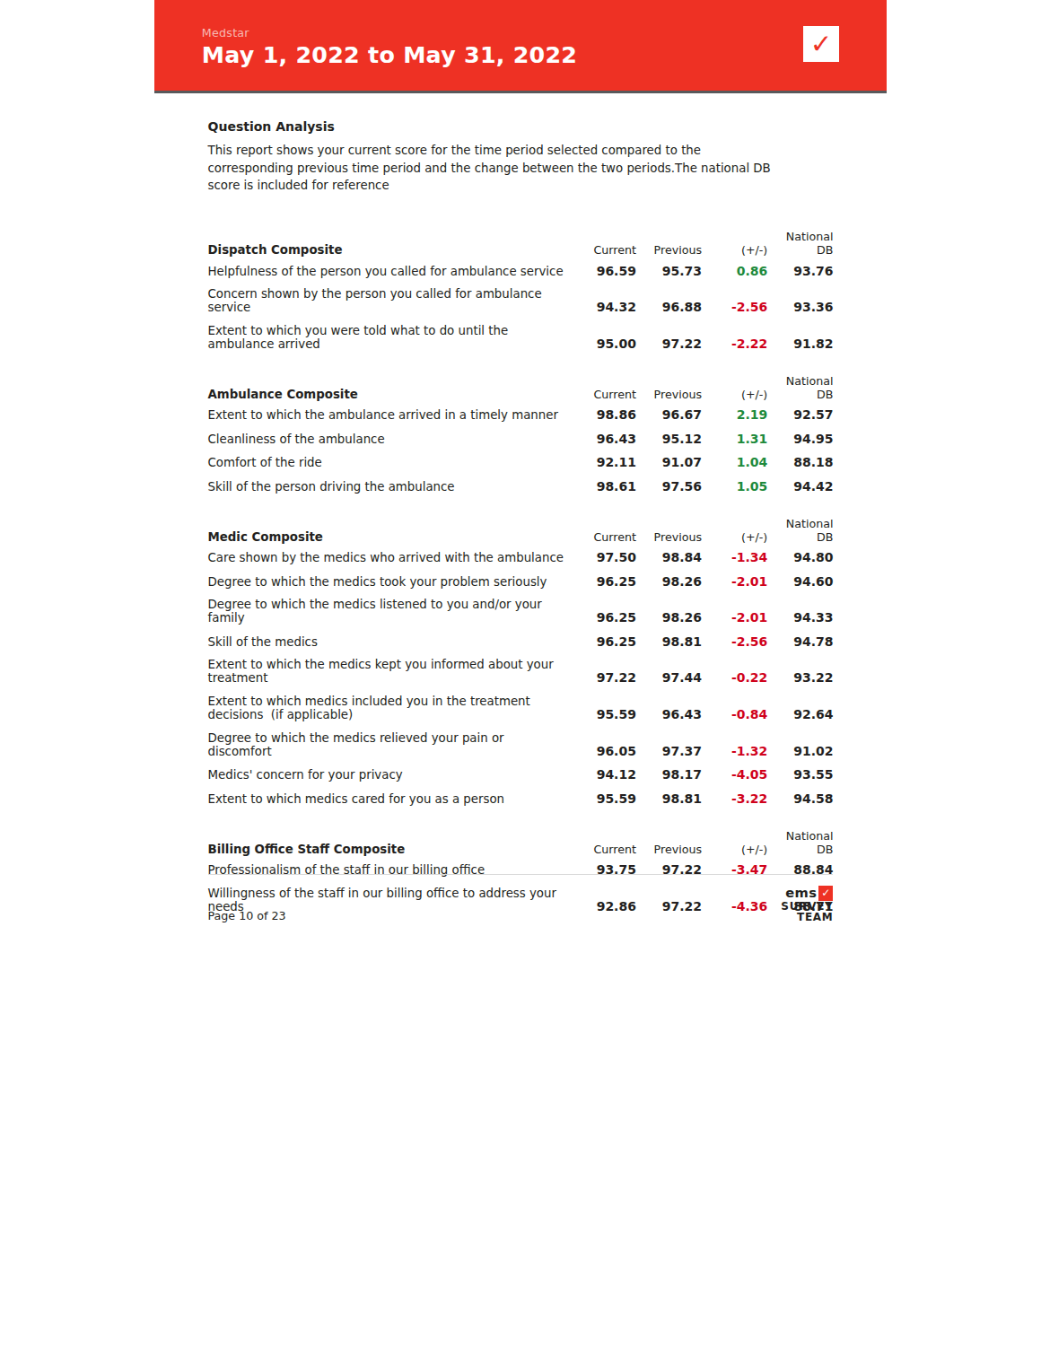Medstar
May 1, 2022 to May 31, 2022
✓
Question Analysis
This report shows your current score for the time period selected compared to the corresponding previous time period and the change between the two periods.The national DB score is included for reference
| Dispatch Composite | Current | Previous | (+/-) | National DB |
| Helpfulness of the person you called for ambulance service | 96.59 | 95.73 | 0.86 | 93.76 |
| Concern shown by the person you called for ambulance service | 94.32 | 96.88 | -2.56 | 93.36 |
| Extent to which you were told what to do until the ambulance arrived | 95.00 | 97.22 | -2.22 | 91.82 |
| Ambulance Composite | Current | Previous | (+/-) | National DB |
| Extent to which the ambulance arrived in a timely manner | 98.86 | 96.67 | 2.19 | 92.57 |
| Cleanliness of the ambulance | 96.43 | 95.12 | 1.31 | 94.95 |
| Comfort of the ride | 92.11 | 91.07 | 1.04 | 88.18 |
| Skill of the person driving the ambulance | 98.61 | 97.56 | 1.05 | 94.42 |
| Medic Composite | Current | Previous | (+/-) | National DB |
| Care shown by the medics who arrived with the ambulance | 97.50 | 98.84 | -1.34 | 94.80 |
| Degree to which the medics took your problem seriously | 96.25 | 98.26 | -2.01 | 94.60 |
| Degree to which the medics listened to you and/or your family | 96.25 | 98.26 | -2.01 | 94.33 |
| Skill of the medics | 96.25 | 98.81 | -2.56 | 94.78 |
| Extent to which the medics kept you informed about your treatment | 97.22 | 97.44 | -0.22 | 93.22 |
| Extent to which medics included you in the treatment decisions (if applicable) | 95.59 | 96.43 | -0.84 | 92.64 |
| Degree to which the medics relieved your pain or discomfort | 96.05 | 97.37 | -1.32 | 91.02 |
| Medics' concern for your privacy | 94.12 | 98.17 | -4.05 | 93.55 |
| Extent to which medics cared for you as a person | 95.59 | 98.81 | -3.22 | 94.58 |
| Billing Office Staff Composite | Current | Previous | (+/-) | National DB |
| Professionalism of the staff in our billing office | 93.75 | 97.22 | -3.47 | 88.84 |
| Willingness of the staff in our billing office to address your needs | 92.86 | 97.22 | -4.36 | 88.71 |
Page 10 of 23
ems✓ SURVEY TEAM